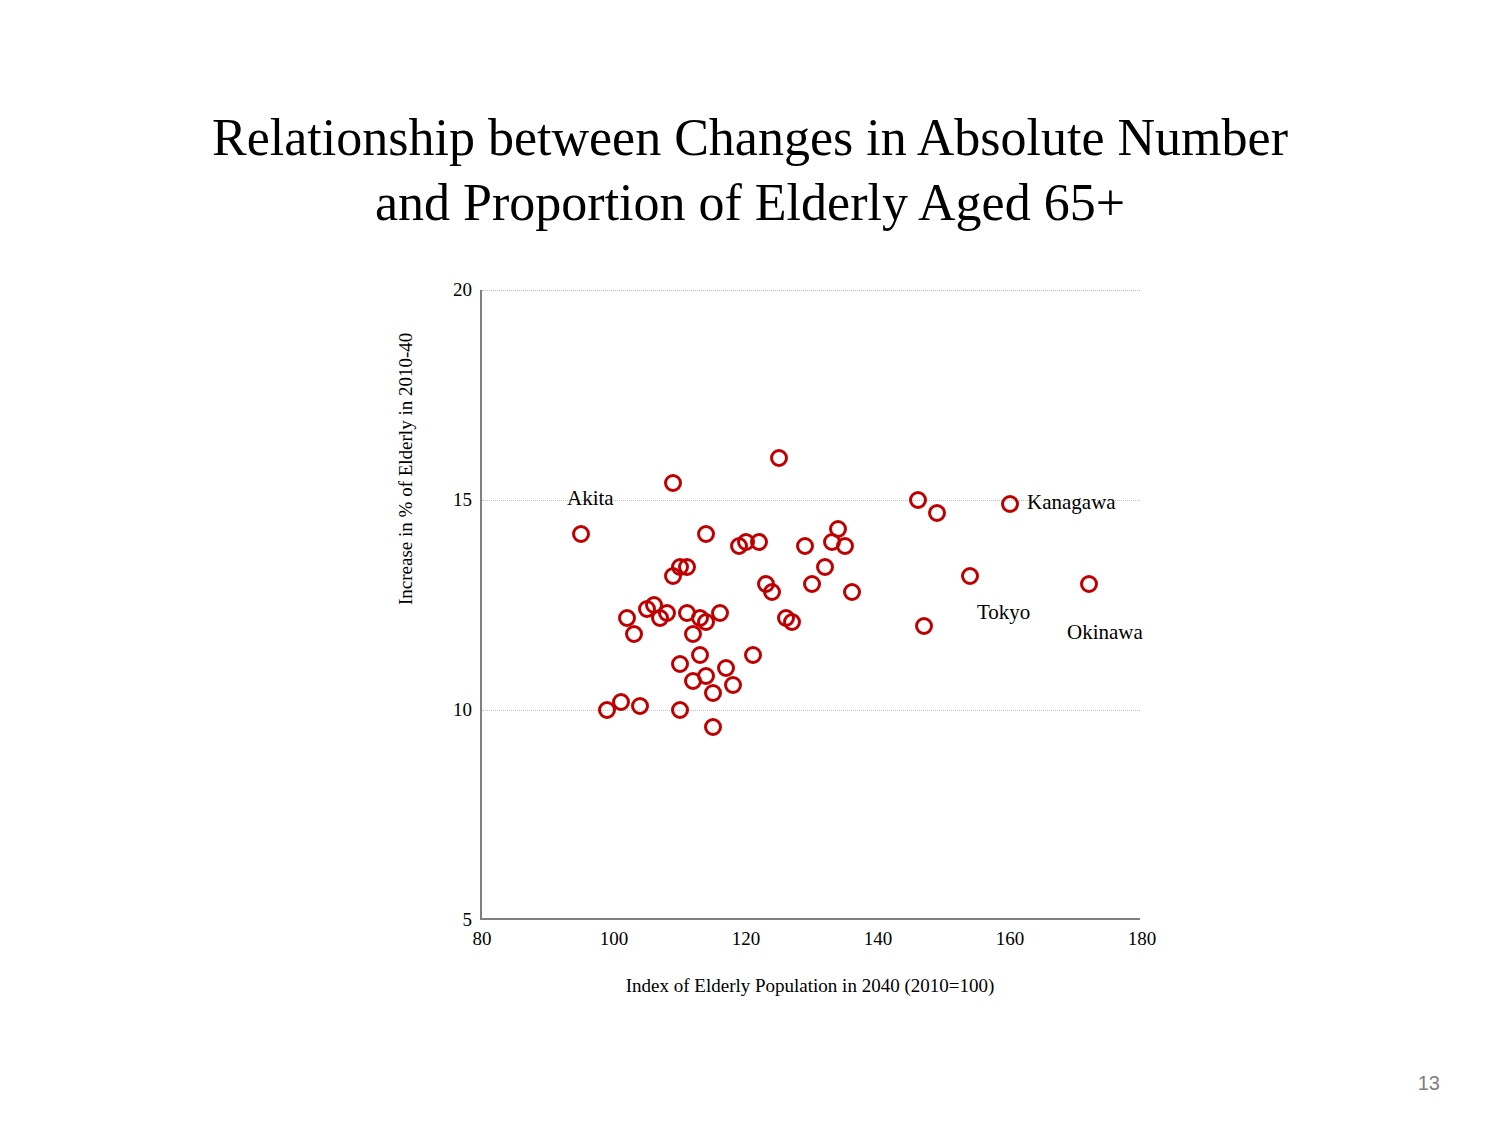Relationship between Changes in Absolute Number
and Proportion of Elderly Aged 65+
20
15
10
5
80
100
120
140
160
180
Akita
Kanagawa
Tokyo
Okinawa
Increase in % of Elderly in 2010-40
Index of Elderly Population in 2040 (2010=100)
13